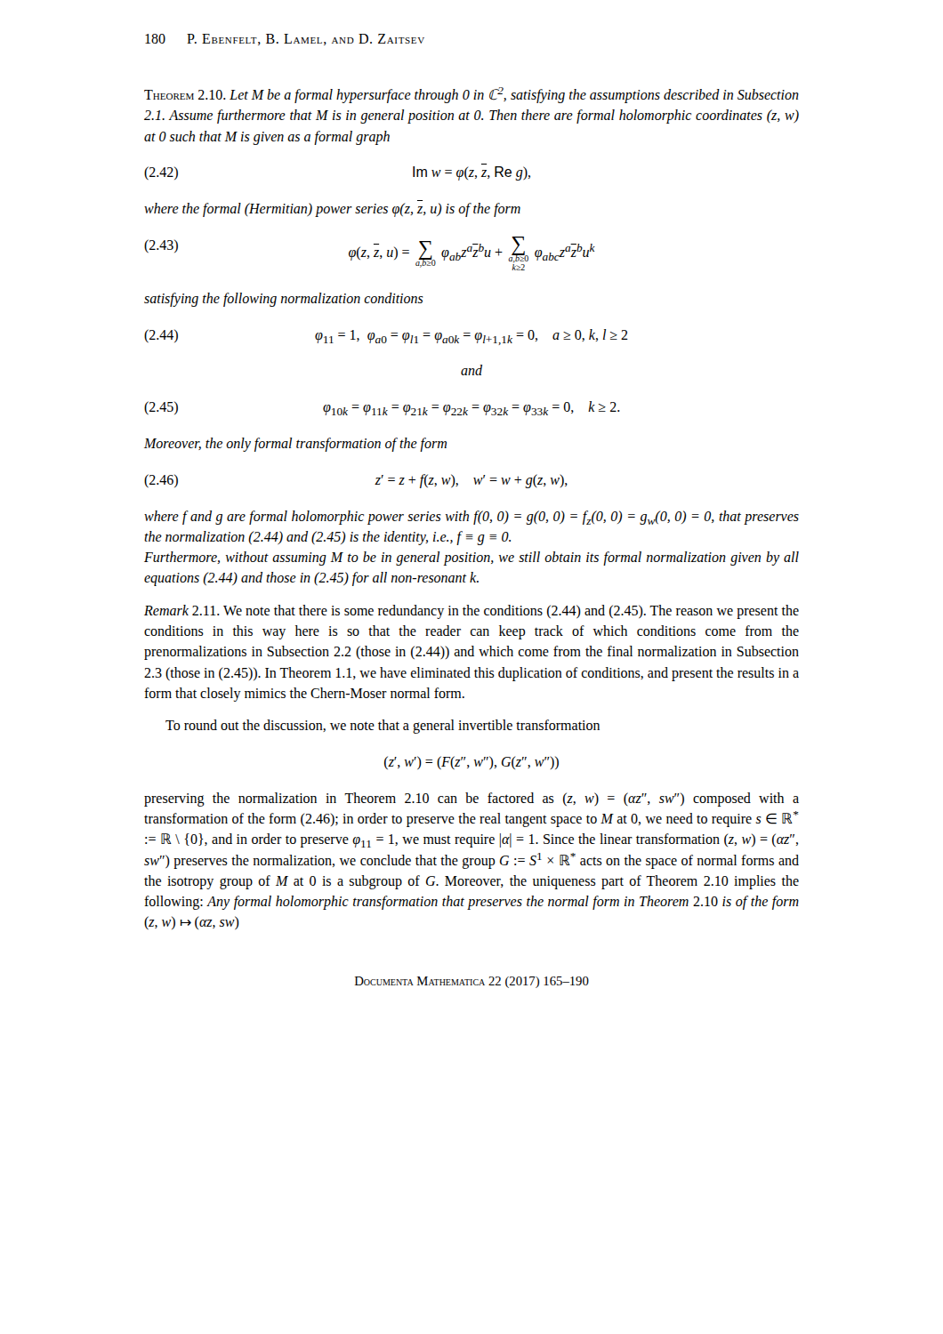180 P. Ebenfelt, B. Lamel, and D. Zaitsev
Theorem 2.10. Let M be a formal hypersurface through 0 in ℂ2, satisfying the assumptions described in Subsection 2.1. Assume furthermore that M is in general position at 0. Then there are formal holomorphic coordinates (z, w) at 0 such that M is given as a formal graph
(2.42) Im w = φ(z, z, Re g),
where the formal (Hermitian) power series φ(z, z, u) is of the form
(2.43) φ(z, z, u) = ∑a,b≥0 φab zazbu + ∑a,b≥0
k≥2 φabc zazbuk
satisfying the following normalization conditions
(2.44) φ11 = 1, φa0 = φl1 = φa0k = φl+1,1k = 0, a ≥ 0, k, l ≥ 2
and
(2.45) φ10k = φ11k = φ21k = φ22k = φ32k = φ33k = 0, k ≥ 2.
Moreover, the only formal transformation of the form
(2.46) z′ = z + f(z, w), w′ = w + g(z, w),
where f and g are formal holomorphic power series with f(0, 0) = g(0, 0) = fz(0, 0) = gw(0, 0) = 0, that preserves the normalization (2.44) and (2.45) is the identity, i.e., f ≡ g ≡ 0.
Furthermore, without assuming M to be in general position, we still obtain its formal normalization given by all equations (2.44) and those in (2.45) for all non-resonant k.
Remark 2.11. We note that there is some redundancy in the conditions (2.44) and (2.45). The reason we present the conditions in this way here is so that the reader can keep track of which conditions come from the prenormalizations in Subsection 2.2 (those in (2.44)) and which come from the final normalization in Subsection 2.3 (those in (2.45)). In Theorem 1.1, we have eliminated this duplication of conditions, and present the results in a form that closely mimics the Chern-Moser normal form.
To round out the discussion, we note that a general invertible transformation
(z′, w′) = (F(z″, w″), G(z″, w″))
preserving the normalization in Theorem 2.10 can be factored as (z, w) = (αz″, sw″) composed with a transformation of the form (2.46); in order to preserve the real tangent space to M at 0, we need to require s ∈ ℝ* := ℝ \ {0}, and in order to preserve φ11 = 1, we must require |α| = 1. Since the linear transformation (z, w) = (αz″, sw″) preserves the normalization, we conclude that the group G := S1 × ℝ* acts on the space of normal forms and the isotropy group of M at 0 is a subgroup of G. Moreover, the uniqueness part of Theorem 2.10 implies the following: Any formal holomorphic transformation that preserves the normal form in Theorem 2.10 is of the form (z, w) ↦ (αz, sw)
Documenta Mathematica 22 (2017) 165–190